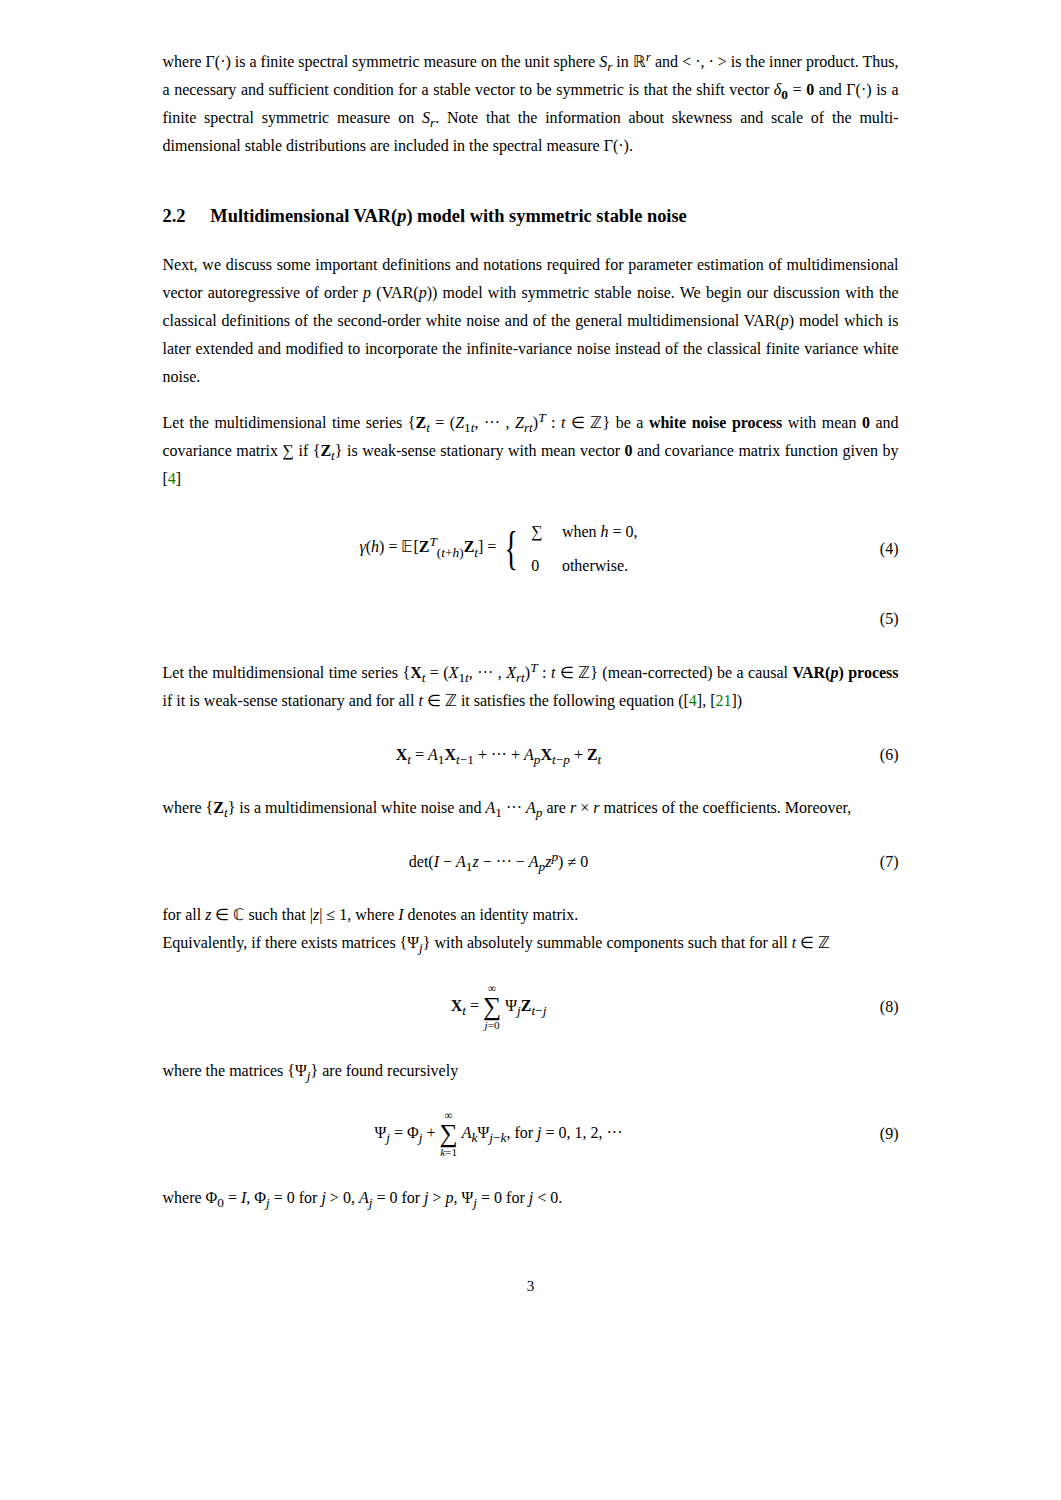where Γ(·) is a finite spectral symmetric measure on the unit sphere Sr in ℝr and < ·, · > is the inner product. Thus, a necessary and sufficient condition for a stable vector to be symmetric is that the shift vector δ0 = 0 and Γ(·) is a finite spectral symmetric measure on Sr. Note that the information about skewness and scale of the multi-dimensional stable distributions are included in the spectral measure Γ(·).
2.2 Multidimensional VAR(p) model with symmetric stable noise
Next, we discuss some important definitions and notations required for parameter estimation of multidimensional vector autoregressive of order p (VAR(p)) model with symmetric stable noise. We begin our discussion with the classical definitions of the second-order white noise and of the general multidimensional VAR(p) model which is later extended and modified to incorporate the infinite-variance noise instead of the classical finite variance white noise.
Let the multidimensional time series {Zt = (Z1t, ··· , Zrt)T : t ∈ ℤ} be a white noise process with mean 0 and covariance matrix ∑ if {Zt} is weak-sense stationary with mean vector 0 and covariance matrix function given by [4]
γ(h) = 𝔼[ZT(t+h)Zt] = { ∑when h = 0, 0 otherwise.
(4)
(5)
Let the multidimensional time series {Xt = (X1t, ··· , Xrt)T : t ∈ ℤ} (mean-corrected) be a causal VAR(p) process if it is weak-sense stationary and for all t ∈ ℤ it satisfies the following equation ([4], [21])
Xt = A1Xt−1 + ··· + Ap Xt−p + Zt
(6)
where {Zt} is a multidimensional white noise and A1 ··· Ap are r × r matrices of the coefficients. Moreover,
det(I − A1z − ··· − Apzp) ≠ 0
(7)
for all z ∈ ℂ such that |z| ≤ 1, where I denotes an identity matrix.
Equivalently, if there exists matrices {Ψj} with absolutely summable components such that for all t ∈ ℤ
Xt = ∞ ∑ j=0 ΨjZt−j
(8)
where the matrices {Ψj} are found recursively
Ψj = Φj + ∞ ∑ k=1 Ak Ψj−k, for j = 0, 1, 2, ···
(9)
where Φ0 = I, Φj = 0 for j > 0, Aj = 0 for j > p, Ψj = 0 for j < 0.
3